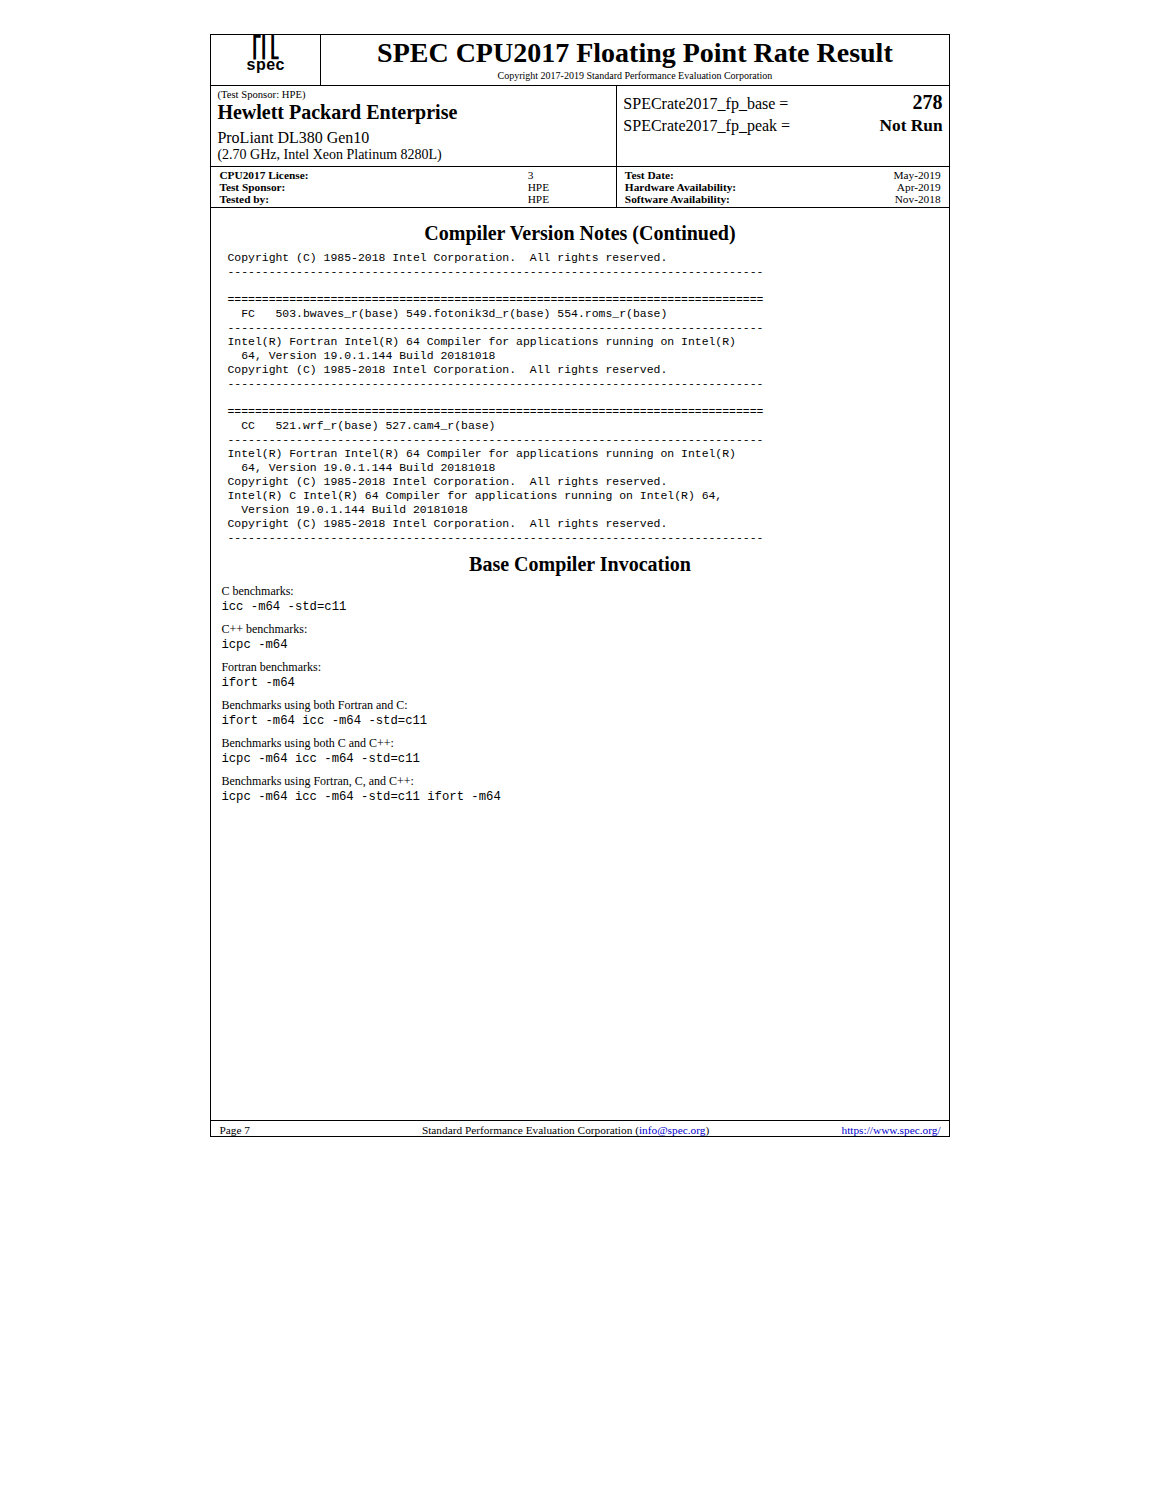⎡⎢⎣ spec
SPEC CPU2017 Floating Point Rate Result
Copyright 2017-2019 Standard Performance Evaluation Corporation
(Test Sponsor: HPE)
Hewlett Packard Enterprise
ProLiant DL380 Gen10 (2.70 GHz, Intel Xeon Platinum 8280L)
SPECrate2017_fp_base = 278
SPECrate2017_fp_peak = Not Run
| CPU2017 License: | 3 |
| Test Sponsor: | HPE |
| Tested by: | HPE |
| Test Date: | May-2019 |
| Hardware Availability: | Apr-2019 |
| Software Availability: | Nov-2018 |
Compiler Version Notes (Continued)
Copyright (C) 1985-2018 Intel Corporation.  All rights reserved.
------------------------------------------------------------------------------

==============================================================================
  FC   503.bwaves_r(base) 549.fotonik3d_r(base) 554.roms_r(base)
------------------------------------------------------------------------------
Intel(R) Fortran Intel(R) 64 Compiler for applications running on Intel(R)
  64, Version 19.0.1.144 Build 20181018
Copyright (C) 1985-2018 Intel Corporation.  All rights reserved.
------------------------------------------------------------------------------

==============================================================================
  CC   521.wrf_r(base) 527.cam4_r(base)
------------------------------------------------------------------------------
Intel(R) Fortran Intel(R) 64 Compiler for applications running on Intel(R)
  64, Version 19.0.1.144 Build 20181018
Copyright (C) 1985-2018 Intel Corporation.  All rights reserved.
Intel(R) C Intel(R) 64 Compiler for applications running on Intel(R) 64,
  Version 19.0.1.144 Build 20181018
Copyright (C) 1985-2018 Intel Corporation.  All rights reserved.
------------------------------------------------------------------------------
Base Compiler Invocation
C benchmarks:
icc -m64 -std=c11
C++ benchmarks:
icpc -m64
Fortran benchmarks:
ifort -m64
Benchmarks using both Fortran and C:
ifort -m64 icc -m64 -std=c11
Benchmarks using both C and C++:
icpc -m64 icc -m64 -std=c11
Benchmarks using Fortran, C, and C++:
icpc -m64 icc -m64 -std=c11 ifort -m64
Page 7
Standard Performance Evaluation Corporation (info@spec.org)
https://www.spec.org/